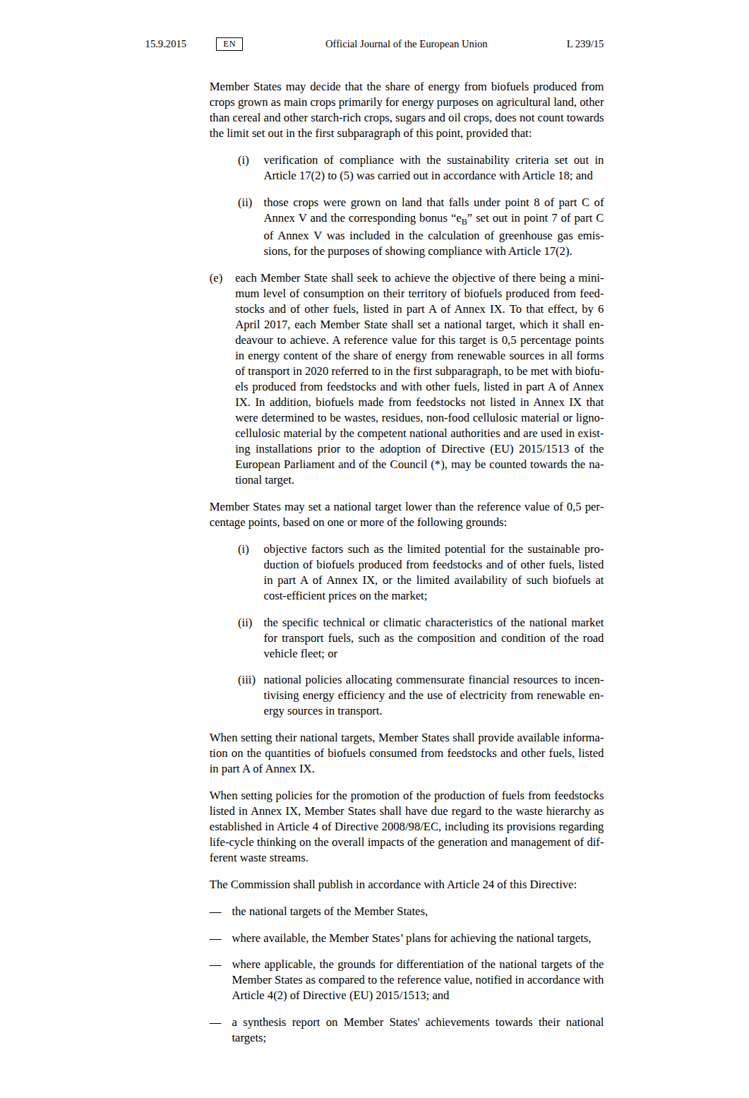15.9.2015
EN
Official Journal of the European Union
L 239/15
Member States may decide that the share of energy from biofuels produced from crops grown as main crops primarily for energy purposes on agricultural land, other than cereal and other starch-rich crops, sugars and oil crops, does not count towards the limit set out in the first subparagraph of this point, provided that:
(i)
verification of compliance with the sustainability criteria set out in Article 17(2) to (5) was carried out in accordance with Article 18; and
(ii)
those crops were grown on land that falls under point 8 of part C of Annex V and the corresponding bonus “eB” set out in point 7 of part C of Annex V was included in the calculation of greenhouse gas emissions, for the purposes of showing compliance with Article 17(2).
(e)
each Member State shall seek to achieve the objective of there being a minimum level of consumption on their territory of biofuels produced from feedstocks and of other fuels, listed in part A of Annex IX. To that effect, by 6 April 2017, each Member State shall set a national target, which it shall endeavour to achieve. A reference value for this target is 0,5 percentage points in energy content of the share of energy from renewable sources in all forms of transport in 2020 referred to in the first subparagraph, to be met with biofuels produced from feedstocks and with other fuels, listed in part A of Annex IX. In addition, biofuels made from feedstocks not listed in Annex IX that were determined to be wastes, residues, non-food cellulosic material or ligno-cellulosic material by the competent national authorities and are used in existing installations prior to the adoption of Directive (EU) 2015/1513 of the European Parliament and of the Council (*), may be counted towards the national target.
Member States may set a national target lower than the reference value of 0,5 percentage points, based on one or more of the following grounds:
(i)
objective factors such as the limited potential for the sustainable production of biofuels produced from feedstocks and of other fuels, listed in part A of Annex IX, or the limited availability of such biofuels at cost-efficient prices on the market;
(ii)
the specific technical or climatic characteristics of the national market for transport fuels, such as the composition and condition of the road vehicle fleet; or
(iii)
national policies allocating commensurate financial resources to incentivising energy efficiency and the use of electricity from renewable energy sources in transport.
When setting their national targets, Member States shall provide available information on the quantities of biofuels consumed from feedstocks and other fuels, listed in part A of Annex IX.
When setting policies for the promotion of the production of fuels from feedstocks listed in Annex IX, Member States shall have due regard to the waste hierarchy as established in Article 4 of Directive 2008/98/EC, including its provisions regarding life-cycle thinking on the overall impacts of the generation and management of different waste streams.
The Commission shall publish in accordance with Article 24 of this Directive:
—
the national targets of the Member States,
—
where available, the Member States’ plans for achieving the national targets,
—
where applicable, the grounds for differentiation of the national targets of the Member States as compared to the reference value, notified in accordance with Article 4(2) of Directive (EU) 2015/1513; and
—
a synthesis report on Member States' achievements towards their national targets;